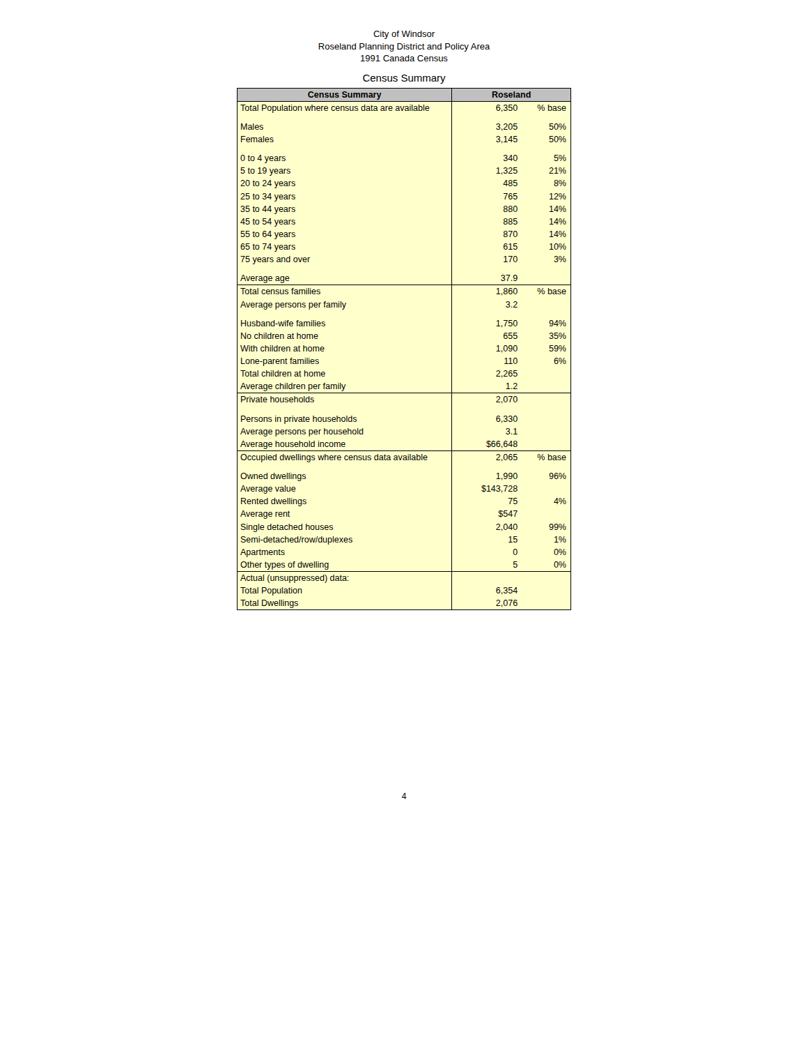City of Windsor
Roseland Planning District and Policy Area
1991 Canada Census
Census Summary
| Census Summary | Roseland |
| --- | --- |
| Total Population where census data are available | 6,350 | % base |
| Males | 3,205 | 50% |
| Females | 3,145 | 50% |
| 0 to 4 years | 340 | 5% |
| 5 to 19 years | 1,325 | 21% |
| 20 to 24 years | 485 | 8% |
| 25 to 34 years | 765 | 12% |
| 35 to 44 years | 880 | 14% |
| 45 to 54 years | 885 | 14% |
| 55 to 64 years | 870 | 14% |
| 65 to 74 years | 615 | 10% |
| 75 years and over | 170 | 3% |
| Average age | 37.9 | |
| Total census families | 1,860 | % base |
| Average persons per family | 3.2 | |
| Husband-wife families | 1,750 | 94% |
| No children at home | 655 | 35% |
| With children at home | 1,090 | 59% |
| Lone-parent families | 110 | 6% |
| Total children at home | 2,265 | |
| Average children per family | 1.2 | |
| Private households | 2,070 | |
| Persons in private households | 6,330 | |
| Average persons per household | 3.1 | |
| Average household income | $66,648 | |
| Occupied dwellings where census data available | 2,065 | % base |
| Owned dwellings | 1,990 | 96% |
| Average value | $143,728 | |
| Rented dwellings | 75 | 4% |
| Average rent | $547 | |
| Single detached houses | 2,040 | 99% |
| Semi-detached/row/duplexes | 15 | 1% |
| Apartments | 0 | 0% |
| Other types of dwelling | 5 | 0% |
| Actual (unsuppressed) data: | | |
| Total Population | 6,354 | |
| Total Dwellings | 2,076 | |
4